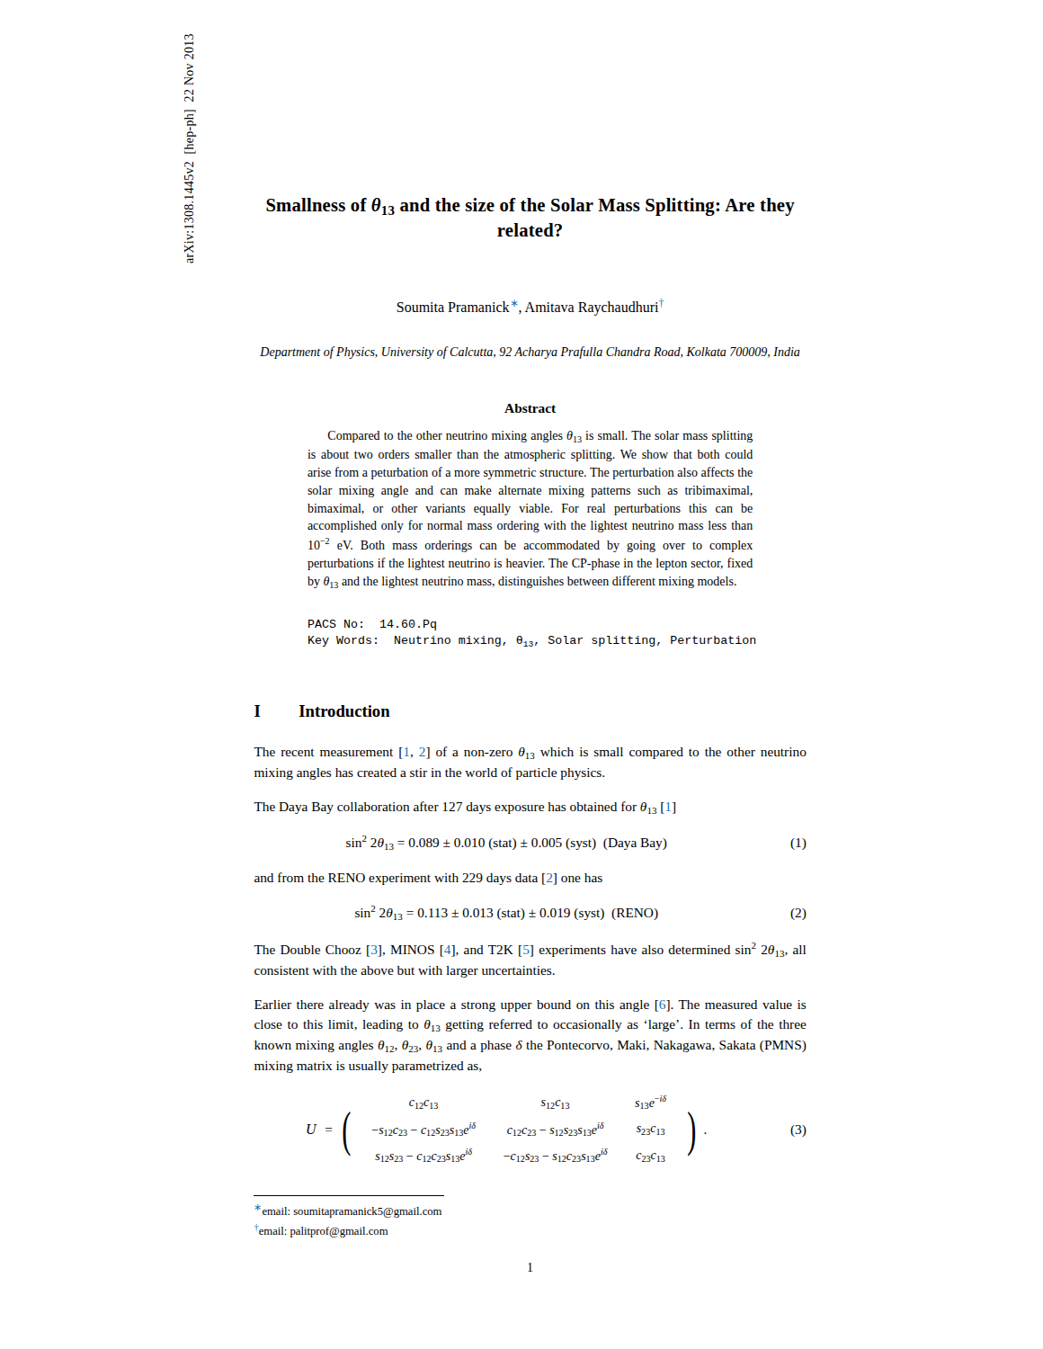arXiv:1308.1445v2 [hep-ph] 22 Nov 2013
Smallness of θ 13 and the size of the Solar Mass Splitting: Are they
related?
Soumita Pramanick∗, Amitava Raychaudhuri†
Department of Physics, University of Calcutta, 92 Acharya Prafulla Chandra Road, Kolkata 700009, India
Abstract
Compared to the other neutrino mixing angles θ 13 is small. The solar mass splitting is about two orders smaller than the atmospheric splitting. We show that both could arise from a peturbation of a more symmetric structure. The perturbation also affects the solar mixing angle and can make alternate mixing patterns such as tribimaximal, bimaximal, or other variants equally viable. For real perturbations this can be accomplished only for normal mass ordering with the lightest neutrino mass less than 10−2 eV. Both mass orderings can be accommodated by going over to complex perturbations if the lightest neutrino is heavier. The CP-phase in the lepton sector, fixed by θ 13 and the lightest neutrino mass, distinguishes between different mixing models.
PACS No: 14.60.Pq Key Words: Neutrino mixing, θ13, Solar splitting, Perturbation
IIntroduction
The recent measurement [1, 2] of a non-zero θ 13 which is small compared to the other neutrino mixing angles has created a stir in the world of particle physics.
The Daya Bay collaboration after 127 days exposure has obtained for θ 13 [1]
sin2 2θ 13 = 0.089 ± 0.010 (stat) ± 0.005 (syst) (Daya Bay)
(1)
and from the RENO experiment with 229 days data [2] one has
sin2 2θ 13 = 0.113 ± 0.013 (stat) ± 0.019 (syst) (RENO)
(2)
The Double Chooz [3], MINOS [4], and T2K [5] experiments have also determined sin2 2θ 13, all consistent with the above but with larger uncertainties.
Earlier there already was in place a strong upper bound on this angle [6]. The measured value is close to this limit, leading to θ 13 getting referred to occasionally as ‘large’. In terms of the three known mixing angles θ 12, θ 23, θ 13 and a phase δ the Pontecorvo, Maki, Nakagawa, Sakata (PMNS) mixing matrix is usually parametrized as,
U = (
| c 12 c 13 | s 12 c 13 | s 13 e − iδ |
| − s 12 c 23 − c 12 s 23 s 13 e iδ | c 12 c 23 − s 12 s 23 s 13 e iδ | s 23 c 13 |
| s 12 s 23 − c 12 c 23 s 13 e iδ | − c 12 s 23 − s 12 c 23 s 13 e iδ | c 23 c 13 |
) .
(3)
∗email: soumitapramanick5@gmail.com
†email: palitprof@gmail.com
1